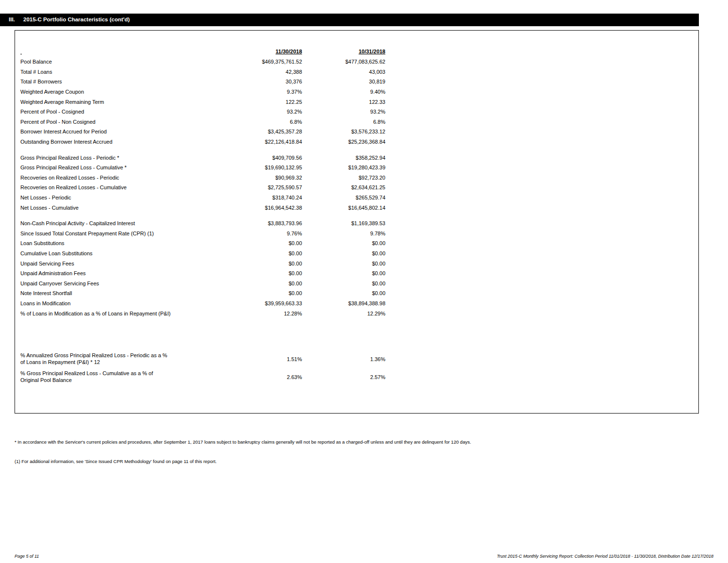III. 2015-C Portfolio Characteristics (cont'd)
| | 11/30/2018 | 10/31/2018 |
| Pool Balance | $469,375,761.52 | $477,083,625.62 |
| Total # Loans | 42,388 | 43,003 |
| Total # Borrowers | 30,376 | 30,819 |
| Weighted Average Coupon | 9.37% | 9.40% |
| Weighted Average Remaining Term | 122.25 | 122.33 |
| Percent of Pool - Cosigned | 93.2% | 93.2% |
| Percent of Pool - Non Cosigned | 6.8% | 6.8% |
| Borrower Interest Accrued for Period | $3,425,357.28 | $3,576,233.12 |
| Outstanding Borrower Interest Accrued | $22,126,418.84 | $25,236,368.84 |
| Gross Principal Realized Loss - Periodic * | $409,709.56 | $358,252.94 |
| Gross Principal Realized Loss - Cumulative * | $19,690,132.95 | $19,280,423.39 |
| Recoveries on Realized Losses - Periodic | $90,969.32 | $92,723.20 |
| Recoveries on Realized Losses - Cumulative | $2,725,590.57 | $2,634,621.25 |
| Net Losses - Periodic | $318,740.24 | $265,529.74 |
| Net Losses - Cumulative | $16,964,542.38 | $16,645,802.14 |
| Non-Cash Principal Activity - Capitalized Interest | $3,883,793.96 | $1,169,389.53 |
| Since Issued Total Constant Prepayment Rate (CPR) (1) | 9.76% | 9.78% |
| Loan Substitutions | $0.00 | $0.00 |
| Cumulative Loan Substitutions | $0.00 | $0.00 |
| Unpaid Servicing Fees | $0.00 | $0.00 |
| Unpaid Administration Fees | $0.00 | $0.00 |
| Unpaid Carryover Servicing Fees | $0.00 | $0.00 |
| Note Interest Shortfall | $0.00 | $0.00 |
| Loans in Modification | $39,959,663.33 | $38,894,388.98 |
| % of Loans in Modification as a % of Loans in Repayment (P&I) | 12.28% | 12.29% |
| % Annualized Gross Principal Realized Loss - Periodic as a % of Loans in Repayment (P&I) * 12 | 1.51% | 1.36% |
| % Gross Principal Realized Loss - Cumulative as a % of Original Pool Balance | 2.63% | 2.57% |
* In accordance with the Servicer's current policies and procedures, after September 1, 2017 loans subject to bankruptcy claims generally will not be reported as a charged-off unless and until they are delinquent for 120 days.
(1) For additional information, see 'Since Issued CPR Methodology' found on page 11 of this report.
Page 5 of 11 Trust 2015-C Monthly Servicing Report: Collection Period 11/01/2018 - 11/30/2018, Distribution Date 12/17/2018